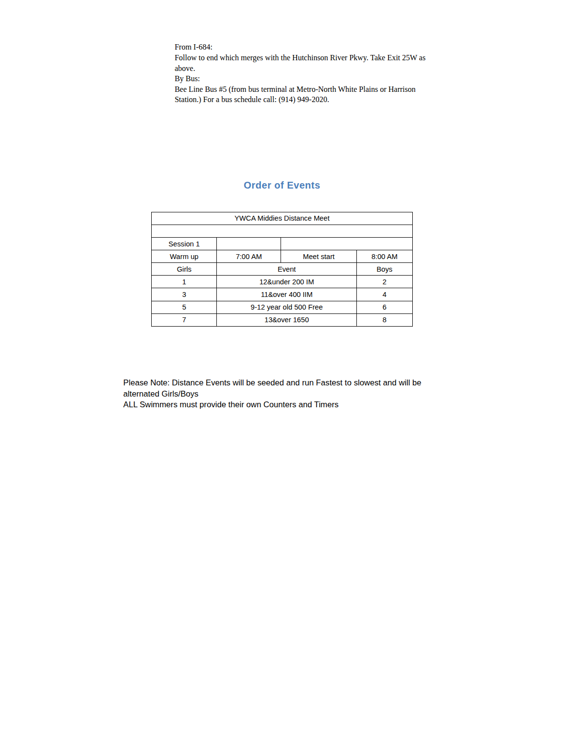From I-684:
Follow to end which merges with the Hutchinson River Pkwy. Take Exit 25W as above.
By Bus:
Bee Line Bus #5 (from bus terminal at Metro-North White Plains or Harrison Station.) For a bus schedule call: (914) 949-2020.
Order of Events
| YWCA Middies Distance Meet |
| Session 1 | | |
| Warm up | 7:00 AM | Meet start | 8:00 AM |
| Girls | Event | Boys |
| 1 | 12&under 200 IM | 2 |
| 3 | 11&over 400 IIM | 4 |
| 5 | 9-12 year old 500 Free | 6 |
| 7 | 13&over 1650 | 8 |
Please Note: Distance Events will be seeded and run Fastest to slowest and will be alternated Girls/Boys
ALL Swimmers must provide their own Counters and Timers